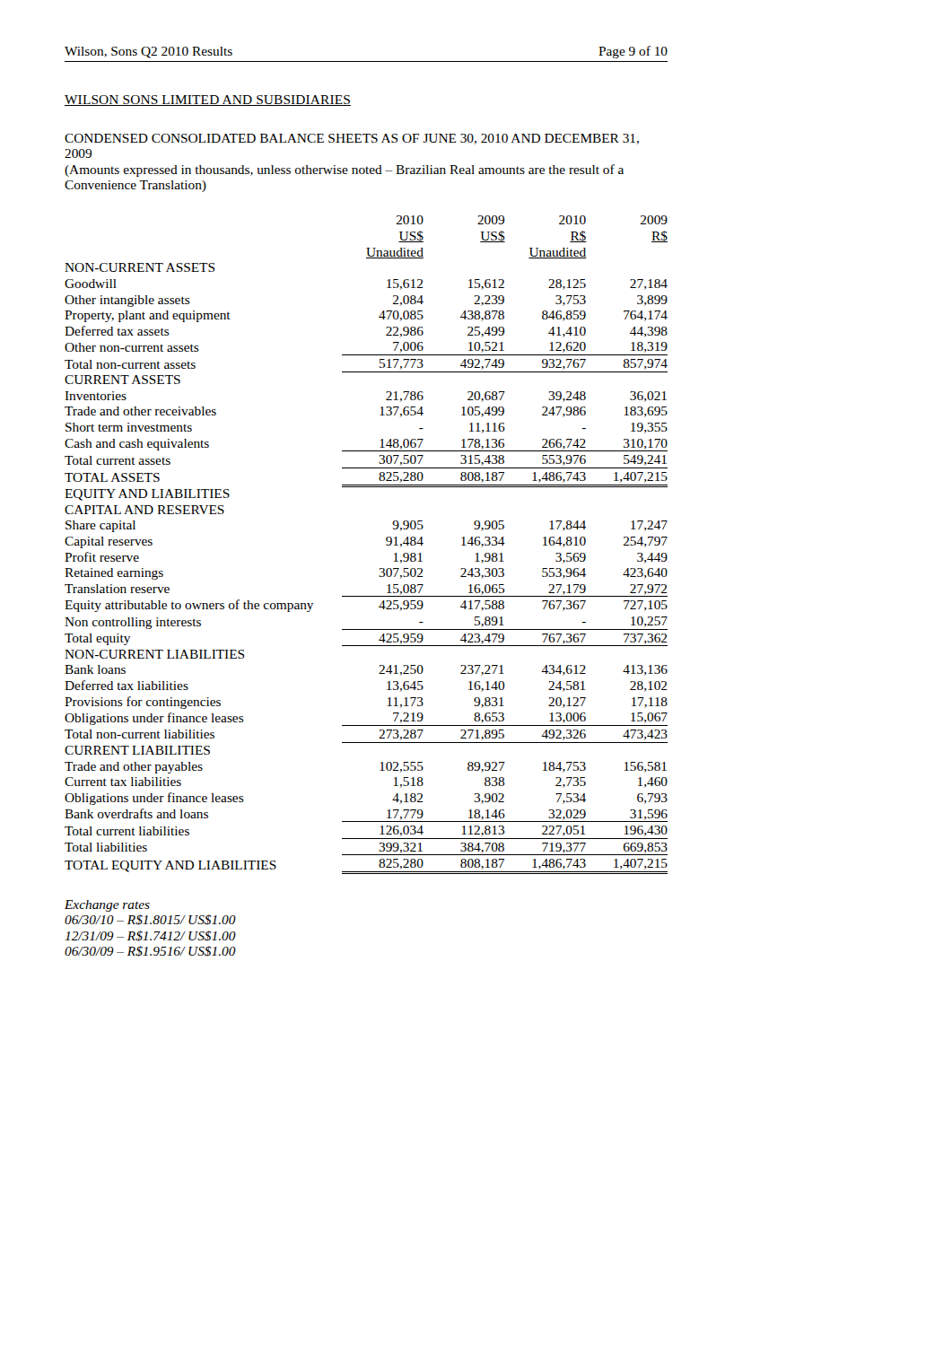Wilson, Sons Q2 2010 Results
Page 9 of 10
WILSON SONS LIMITED AND SUBSIDIARIES
CONDENSED CONSOLIDATED BALANCE SHEETS AS OF JUNE 30, 2010 AND DECEMBER 31, 2009
(Amounts expressed in thousands, unless otherwise noted – Brazilian Real amounts are the result of a Convenience Translation)
| | 2010 | 2009 | 2010 | 2009 |
| --- | --- | --- | --- | --- |
| | US$ | US$ | R$ | R$ |
| | Unaudited | | Unaudited | |
| NON-CURRENT ASSETS | | | | |
| Goodwill | 15,612 | 15,612 | 28,125 | 27,184 |
| Other intangible assets | 2,084 | 2,239 | 3,753 | 3,899 |
| Property, plant and equipment | 470,085 | 438,878 | 846,859 | 764,174 |
| Deferred tax assets | 22,986 | 25,499 | 41,410 | 44,398 |
| Other non-current assets | 7,006 | 10,521 | 12,620 | 18,319 |
| Total non-current assets | 517,773 | 492,749 | 932,767 | 857,974 |
| CURRENT ASSETS | | | | |
| Inventories | 21,786 | 20,687 | 39,248 | 36,021 |
| Trade and other receivables | 137,654 | 105,499 | 247,986 | 183,695 |
| Short term investments | - | 11,116 | - | 19,355 |
| Cash and cash equivalents | 148,067 | 178,136 | 266,742 | 310,170 |
| Total current assets | 307,507 | 315,438 | 553,976 | 549,241 |
| TOTAL ASSETS | 825,280 | 808,187 | 1,486,743 | 1,407,215 |
| EQUITY AND LIABILITIES | | | | |
| CAPITAL AND RESERVES | | | | |
| Share capital | 9,905 | 9,905 | 17,844 | 17,247 |
| Capital reserves | 91,484 | 146,334 | 164,810 | 254,797 |
| Profit reserve | 1,981 | 1,981 | 3,569 | 3,449 |
| Retained earnings | 307,502 | 243,303 | 553,964 | 423,640 |
| Translation reserve | 15,087 | 16,065 | 27,179 | 27,972 |
| Equity attributable to owners of the company | 425,959 | 417,588 | 767,367 | 727,105 |
| Non controlling interests | - | 5,891 | - | 10,257 |
| Total equity | 425,959 | 423,479 | 767,367 | 737,362 |
| NON-CURRENT LIABILITIES | | | | |
| Bank loans | 241,250 | 237,271 | 434,612 | 413,136 |
| Deferred tax liabilities | 13,645 | 16,140 | 24,581 | 28,102 |
| Provisions for contingencies | 11,173 | 9,831 | 20,127 | 17,118 |
| Obligations under finance leases | 7,219 | 8,653 | 13,006 | 15,067 |
| Total non-current liabilities | 273,287 | 271,895 | 492,326 | 473,423 |
| CURRENT LIABILITIES | | | | |
| Trade and other payables | 102,555 | 89,927 | 184,753 | 156,581 |
| Current tax liabilities | 1,518 | 838 | 2,735 | 1,460 |
| Obligations under finance leases | 4,182 | 3,902 | 7,534 | 6,793 |
| Bank overdrafts and loans | 17,779 | 18,146 | 32,029 | 31,596 |
| Total current liabilities | 126,034 | 112,813 | 227,051 | 196,430 |
| Total liabilities | 399,321 | 384,708 | 719,377 | 669,853 |
| TOTAL EQUITY AND LIABILITIES | 825,280 | 808,187 | 1,486,743 | 1,407,215 |
Exchange rates
06/30/10 – R$1.8015/ US$1.00
12/31/09 – R$1.7412/ US$1.00
06/30/09 – R$1.9516/ US$1.00